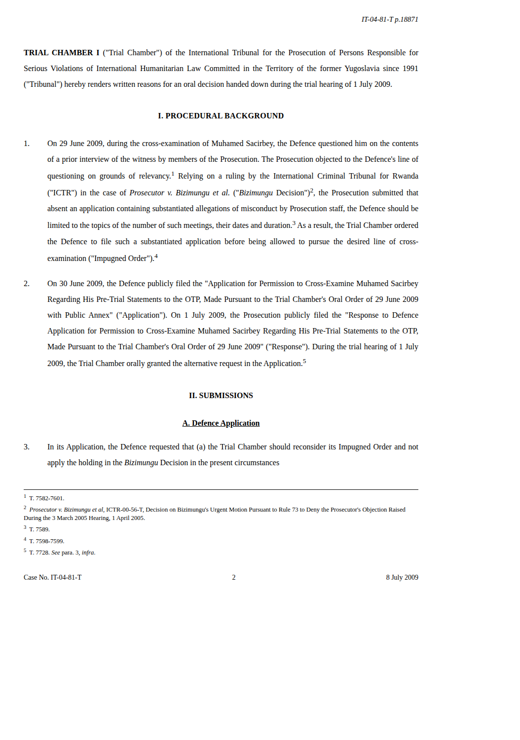IT-04-81-T p.18871
TRIAL CHAMBER I ("Trial Chamber") of the International Tribunal for the Prosecution of Persons Responsible for Serious Violations of International Humanitarian Law Committed in the Territory of the former Yugoslavia since 1991 ("Tribunal") hereby renders written reasons for an oral decision handed down during the trial hearing of 1 July 2009.
I. PROCEDURAL BACKGROUND
1.
On 29 June 2009, during the cross-examination of Muhamed Sacirbey, the Defence questioned him on the contents of a prior interview of the witness by members of the Prosecution. The Prosecution objected to the Defence's line of questioning on grounds of relevancy.1 Relying on a ruling by the International Criminal Tribunal for Rwanda ("ICTR") in the case of Prosecutor v. Bizimungu et al. ("Bizimungu Decision")2, the Prosecution submitted that absent an application containing substantiated allegations of misconduct by Prosecution staff, the Defence should be limited to the topics of the number of such meetings, their dates and duration.3 As a result, the Trial Chamber ordered the Defence to file such a substantiated application before being allowed to pursue the desired line of cross-examination ("Impugned Order").4
2.
On 30 June 2009, the Defence publicly filed the "Application for Permission to Cross-Examine Muhamed Sacirbey Regarding His Pre-Trial Statements to the OTP, Made Pursuant to the Trial Chamber's Oral Order of 29 June 2009 with Public Annex" ("Application"). On 1 July 2009, the Prosecution publicly filed the "Response to Defence Application for Permission to Cross-Examine Muhamed Sacirbey Regarding His Pre-Trial Statements to the OTP, Made Pursuant to the Trial Chamber's Oral Order of 29 June 2009" ("Response"). During the trial hearing of 1 July 2009, the Trial Chamber orally granted the alternative request in the Application.5
II. SUBMISSIONS
A. Defence Application
3.
In its Application, the Defence requested that (a) the Trial Chamber should reconsider its Impugned Order and not apply the holding in the Bizimungu Decision in the present circumstances
1 T. 7582-7601.
2 Prosecutor v. Bizimungu et al, ICTR-00-56-T, Decision on Bizimungu's Urgent Motion Pursuant to Rule 73 to Deny the Prosecutor's Objection Raised During the 3 March 2005 Hearing, 1 April 2005.
3 T. 7589.
4 T. 7598-7599.
5 T. 7728. See para. 3, infra.
Case No. IT-04-81-T
2
8 July 2009